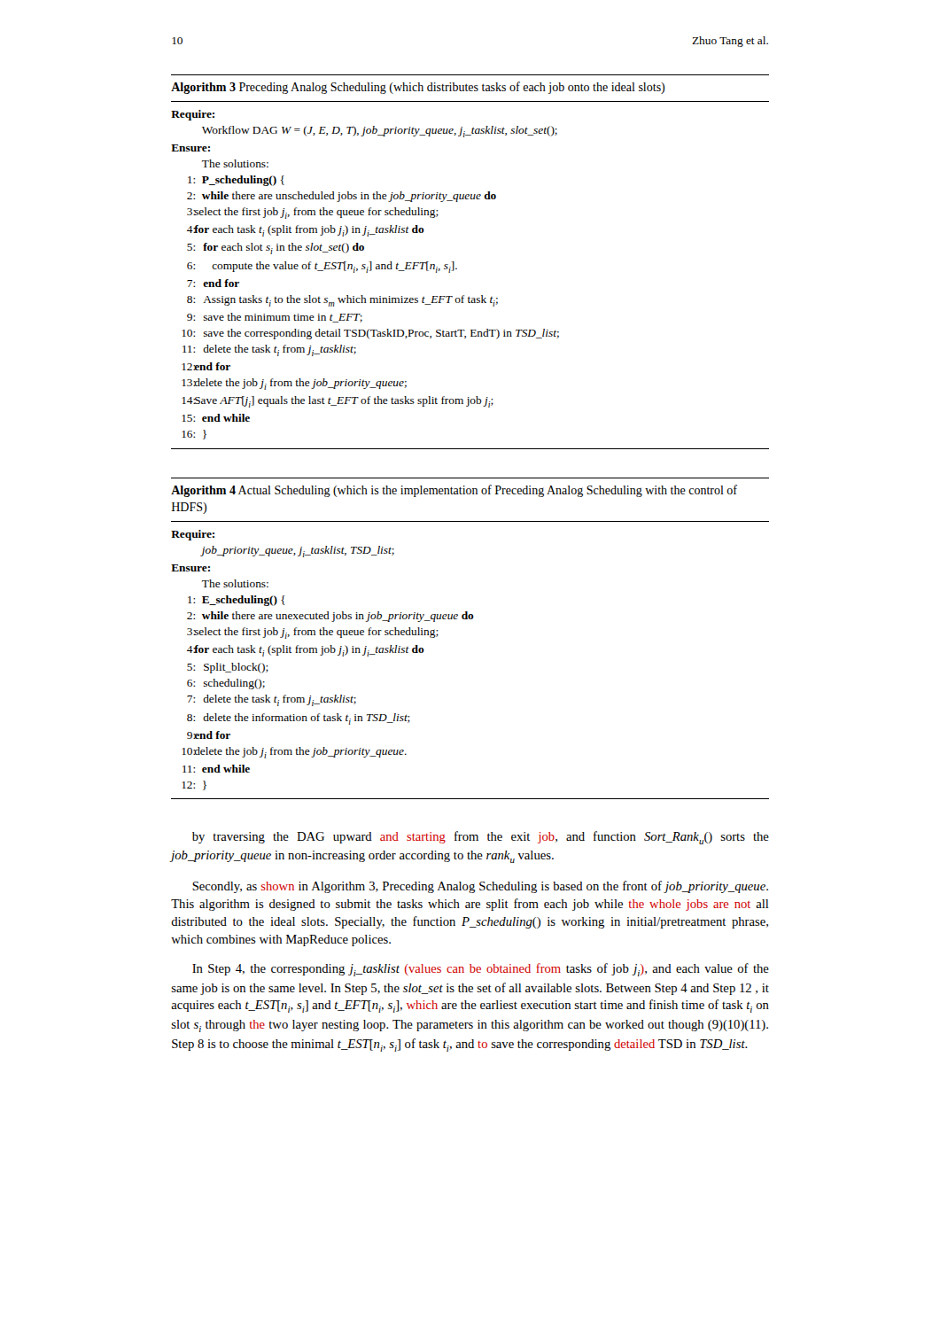10 Zhuo Tang et al.
Algorithm 3 Preceding Analog Scheduling (which distributes tasks of each job onto the ideal slots)
Require:
Workflow DAG W = (J, E, D, T), job_priority_queue, ji_tasklist, slot_set();
Ensure:
The solutions:
P_scheduling() {
while there are unscheduled jobs in the job_priority_queue do
select the first job ji, from the queue for scheduling;
for each task ti (split from job ji) in ji_tasklist do
for each slot si in the slot_set() do
compute the value of t_EST[ni, si] and t_EFT[ni, si].
end for
Assign tasks ti to the slot sm which minimizes t_EFT of task ti;
save the minimum time in t_EFT;
save the corresponding detail TSD(TaskID,Proc, StartT, EndT) in TSD_list;
delete the task ti from ji_tasklist;
end for
delete the job ji from the job_priority_queue;
Save AFT[ji] equals the last t_EFT of the tasks split from job ji;
end while
}
Algorithm 4 Actual Scheduling (which is the implementation of Preceding Analog Scheduling with the control of HDFS)
Require:
job_priority_queue, ji_tasklist, TSD_list;
Ensure:
The solutions:
E_scheduling() {
while there are unexecuted jobs in job_priority_queue do
select the first job ji, from the queue for scheduling;
for each task ti (split from job ji) in ji_tasklist do
Split_block();
scheduling();
delete the task ti from ji_tasklist;
delete the information of task ti in TSD_list;
end for
delete the job ji from the job_priority_queue.
end while
}
by traversing the DAG upward and starting from the exit job, and function Sort_Ranku() sorts the job_priority_queue in non-increasing order according to the ranku values.
Secondly, as shown in Algorithm 3, Preceding Analog Scheduling is based on the front of job_priority_queue. This algorithm is designed to submit the tasks which are split from each job while the whole jobs are not all distributed to the ideal slots. Specially, the function P_scheduling() is working in initial/pretreatment phrase, which combines with MapReduce polices.
In Step 4, the corresponding ji_tasklist (values can be obtained from tasks of job ji), and each value of the same job is on the same level. In Step 5, the slot_set is the set of all available slots. Between Step 4 and Step 12 , it acquires each t_EST[ni, si] and t_EFT[ni, si], which are the earliest execution start time and finish time of task ti on slot si through the two layer nesting loop. The parameters in this algorithm can be worked out though (9)(10)(11). Step 8 is to choose the minimal t_EST[ni, si] of task ti, and to save the corresponding detailed TSD in TSD_list.